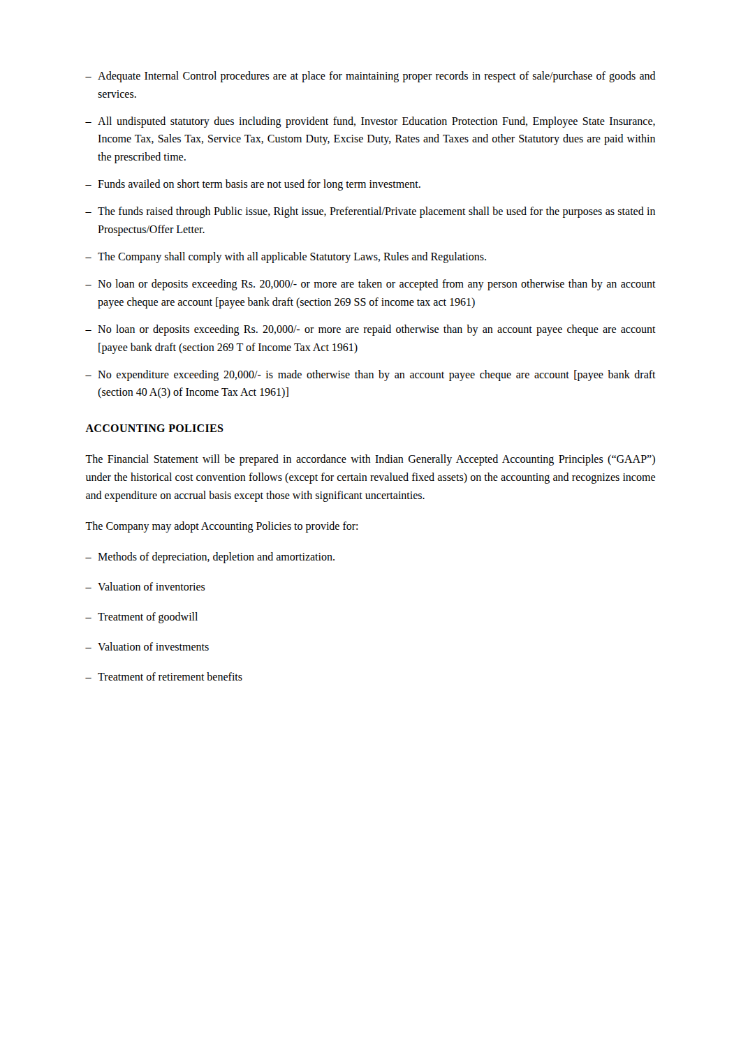Adequate Internal Control procedures are at place for maintaining proper records in respect of sale/purchase of goods and services.
All undisputed statutory dues including provident fund, Investor Education Protection Fund, Employee State Insurance, Income Tax, Sales Tax, Service Tax, Custom Duty, Excise Duty, Rates and Taxes and other Statutory dues are paid within the prescribed time.
Funds availed on short term basis are not used for long term investment.
The funds raised through Public issue, Right issue, Preferential/Private placement shall be used for the purposes as stated in Prospectus/Offer Letter.
The Company shall comply with all applicable Statutory Laws, Rules and Regulations.
No loan or deposits exceeding Rs. 20,000/- or more are taken or accepted from any person otherwise than by an account payee cheque are account [payee bank draft (section 269 SS of income tax act 1961)
No loan or deposits exceeding Rs. 20,000/- or more are repaid otherwise than by an account payee cheque are account [payee bank draft (section 269 T of Income Tax Act 1961)
No expenditure exceeding 20,000/- is made otherwise than by an account payee cheque are account [payee bank draft (section 40 A(3) of Income Tax Act 1961)]
ACCOUNTING POLICIES
The Financial Statement will be prepared in accordance with Indian Generally Accepted Accounting Principles (“GAAP”) under the historical cost convention follows (except for certain revalued fixed assets) on the accounting and recognizes income and expenditure on accrual basis except those with significant uncertainties.
The Company may adopt Accounting Policies to provide for:
Methods of depreciation, depletion and amortization.
Valuation of inventories
Treatment of goodwill
Valuation of investments
Treatment of retirement benefits